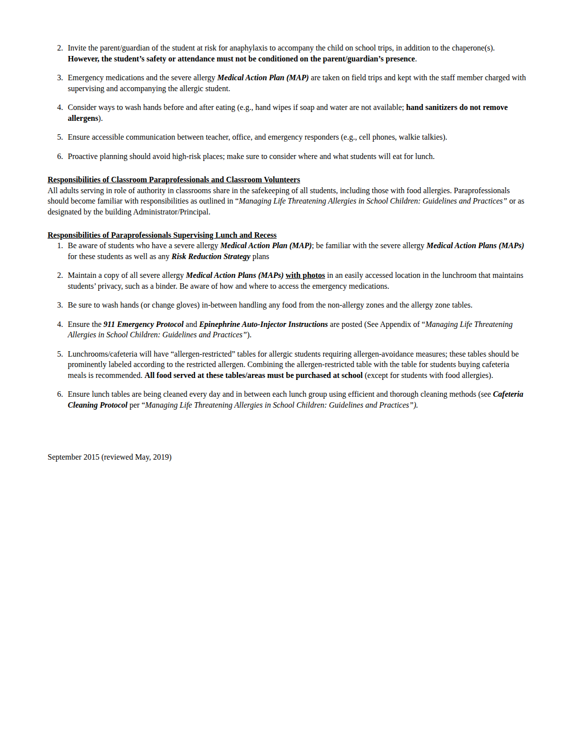Invite the parent/guardian of the student at risk for anaphylaxis to accompany the child on school trips, in addition to the chaperone(s). However, the student’s safety or attendance must not be conditioned on the parent/guardian’s presence.
Emergency medications and the severe allergy Medical Action Plan (MAP) are taken on field trips and kept with the staff member charged with supervising and accompanying the allergic student.
Consider ways to wash hands before and after eating (e.g., hand wipes if soap and water are not available; hand sanitizers do not remove allergens).
Ensure accessible communication between teacher, office, and emergency responders (e.g., cell phones, walkie talkies).
Proactive planning should avoid high-risk places; make sure to consider where and what students will eat for lunch.
Responsibilities of Classroom Paraprofessionals and Classroom Volunteers
All adults serving in role of authority in classrooms share in the safekeeping of all students, including those with food allergies. Paraprofessionals should become familiar with responsibilities as outlined in “Managing Life Threatening Allergies in School Children: Guidelines and Practices” or as designated by the building Administrator/Principal.
Responsibilities of Paraprofessionals Supervising Lunch and Recess
Be aware of students who have a severe allergy Medical Action Plan (MAP); be familiar with the severe allergy Medical Action Plans (MAPs) for these students as well as any Risk Reduction Strategy plans
Maintain a copy of all severe allergy Medical Action Plans (MAPs) with photos in an easily accessed location in the lunchroom that maintains students’ privacy, such as a binder. Be aware of how and where to access the emergency medications.
Be sure to wash hands (or change gloves) in-between handling any food from the non-allergy zones and the allergy zone tables.
Ensure the 911 Emergency Protocol and Epinephrine Auto-Injector Instructions are posted (See Appendix of “Managing Life Threatening Allergies in School Children: Guidelines and Practices”).
Lunchrooms/cafeteria will have “allergen-restricted” tables for allergic students requiring allergen-avoidance measures; these tables should be prominently labeled according to the restricted allergen. Combining the allergen-restricted table with the table for students buying cafeteria meals is recommended. All food served at these tables/areas must be purchased at school (except for students with food allergies).
Ensure lunch tables are being cleaned every day and in between each lunch group using efficient and thorough cleaning methods (see Cafeteria Cleaning Protocol per “Managing Life Threatening Allergies in School Children: Guidelines and Practices”).
September 2015 (reviewed May, 2019)